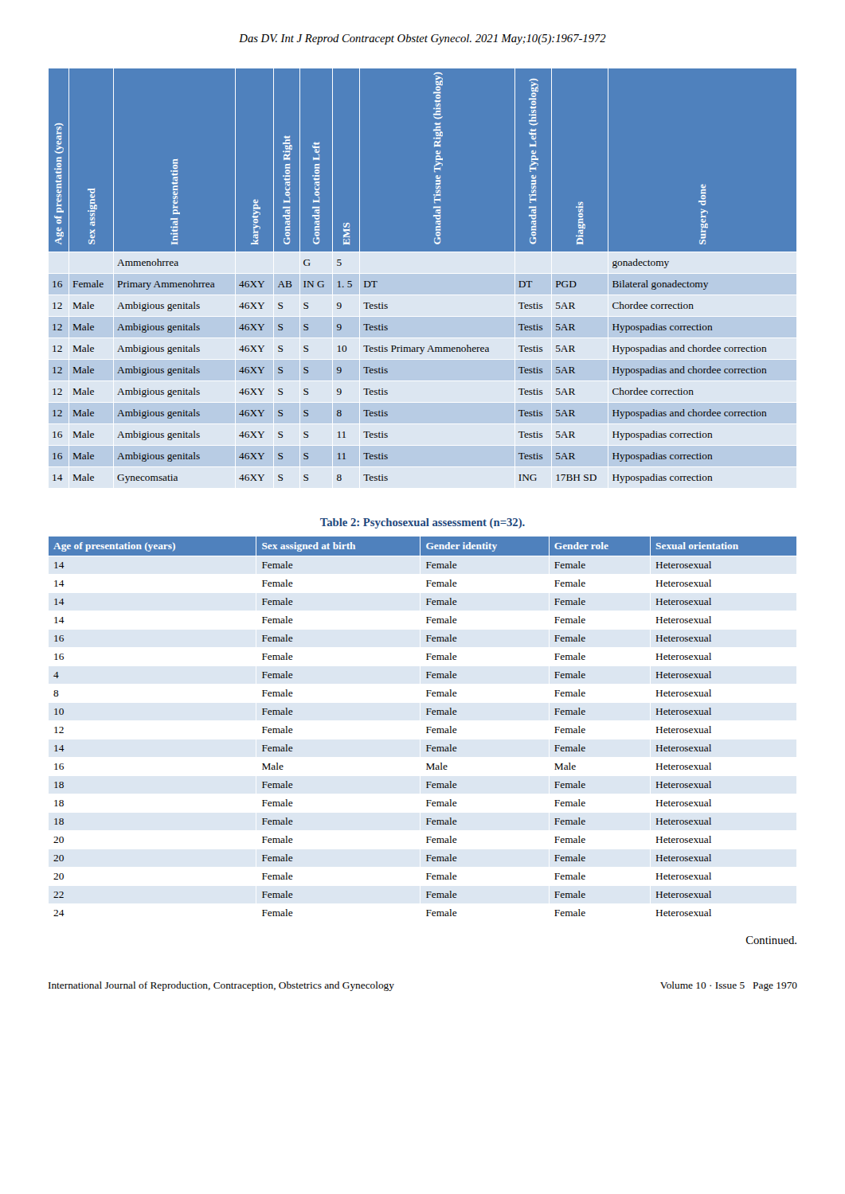Das DV. Int J Reprod Contracept Obstet Gynecol. 2021 May;10(5):1967-1972
| Age of presentation (years) | Sex assigned | Initial presentation | karyotype | Gonadal Location Right | Gonadal Location Left | EMS | Gonadal Tissue Type Right (histology) | Gonadal Tissue Type Left (histology) | Diagnosis | Surgery done |
| --- | --- | --- | --- | --- | --- | --- | --- | --- | --- | --- |
| | | Ammenohrrea | | | G | 5 | | | | gonadectomy |
| 16 | Female | Primary Ammenohrrea | 46XY | AB | IN G | 1. 5 | DT | DT | PGD | Bilateral gonadectomy |
| 12 | Male | Ambigious genitals | 46XY | S | S | 9 | Testis | Testis | 5AR | Chordee correction |
| 12 | Male | Ambigious genitals | 46XY | S | S | 9 | Testis | Testis | 5AR | Hypospadias correction |
| 12 | Male | Ambigious genitals | 46XY | S | S | 10 | Testis Primary Ammenoherea | Testis | 5AR | Hypospadias and chordee correction |
| 12 | Male | Ambigious genitals | 46XY | S | S | 9 | Testis | Testis | 5AR | Hypospadias and chordee correction |
| 12 | Male | Ambigious genitals | 46XY | S | S | 9 | Testis | Testis | 5AR | Chordee correction |
| 12 | Male | Ambigious genitals | 46XY | S | S | 8 | Testis | Testis | 5AR | Hypospadias and chordee correction |
| 16 | Male | Ambigious genitals | 46XY | S | S | 11 | Testis | Testis | 5AR | Hypospadias correction |
| 16 | Male | Ambigious genitals | 46XY | S | S | 11 | Testis | Testis | 5AR | Hypospadias correction |
| 14 | Male | Gynecomsatia | 46XY | S | S | 8 | Testis | ING | 17BH SD | Hypospadias correction |
Table 2: Psychosexual assessment (n=32).
| Age of presentation (years) | Sex assigned at birth | Gender identity | Gender role | Sexual orientation |
| --- | --- | --- | --- | --- |
| 14 | Female | Female | Female | Heterosexual |
| 14 | Female | Female | Female | Heterosexual |
| 14 | Female | Female | Female | Heterosexual |
| 14 | Female | Female | Female | Heterosexual |
| 16 | Female | Female | Female | Heterosexual |
| 16 | Female | Female | Female | Heterosexual |
| 4 | Female | Female | Female | Heterosexual |
| 8 | Female | Female | Female | Heterosexual |
| 10 | Female | Female | Female | Heterosexual |
| 12 | Female | Female | Female | Heterosexual |
| 14 | Female | Female | Female | Heterosexual |
| 16 | Male | Male | Male | Heterosexual |
| 18 | Female | Female | Female | Heterosexual |
| 18 | Female | Female | Female | Heterosexual |
| 18 | Female | Female | Female | Heterosexual |
| 20 | Female | Female | Female | Heterosexual |
| 20 | Female | Female | Female | Heterosexual |
| 20 | Female | Female | Female | Heterosexual |
| 22 | Female | Female | Female | Heterosexual |
| 24 | Female | Female | Female | Heterosexual |
Continued.
International Journal of Reproduction, Contraception, Obstetrics and Gynecology
Volume 10 · Issue 5 Page 1970